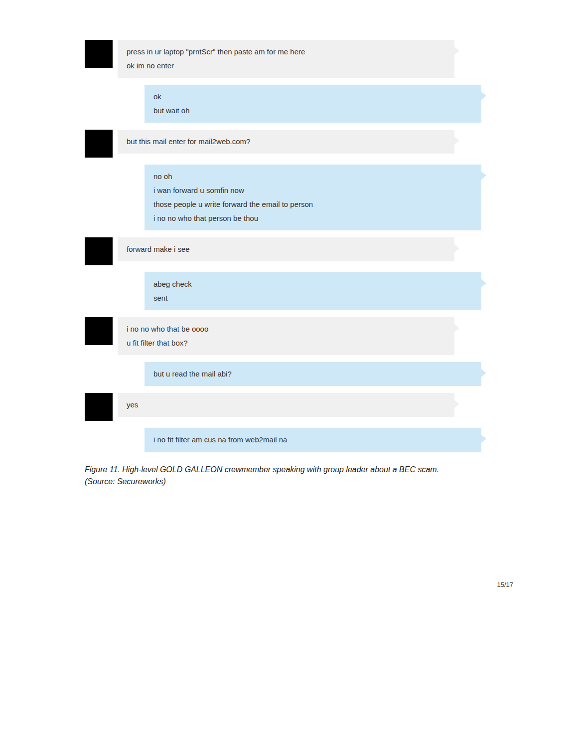press in ur laptop "prntScr" then paste am for me here
ok im no enter
ok
but wait oh
but this mail enter for mail2web.com?
no oh
i wan forward u somfin now
those people u write forward the email to person
i no no who that person be thou
forward make i see
abeg check
sent
i no no who that be oooo
u fit filter that box?
but u read the mail abi?
yes
i no fit filter am cus na from web2mail na
Figure 11. High-level GOLD GALLEON crewmember speaking with group leader about a BEC scam. (Source: Secureworks)
15/17